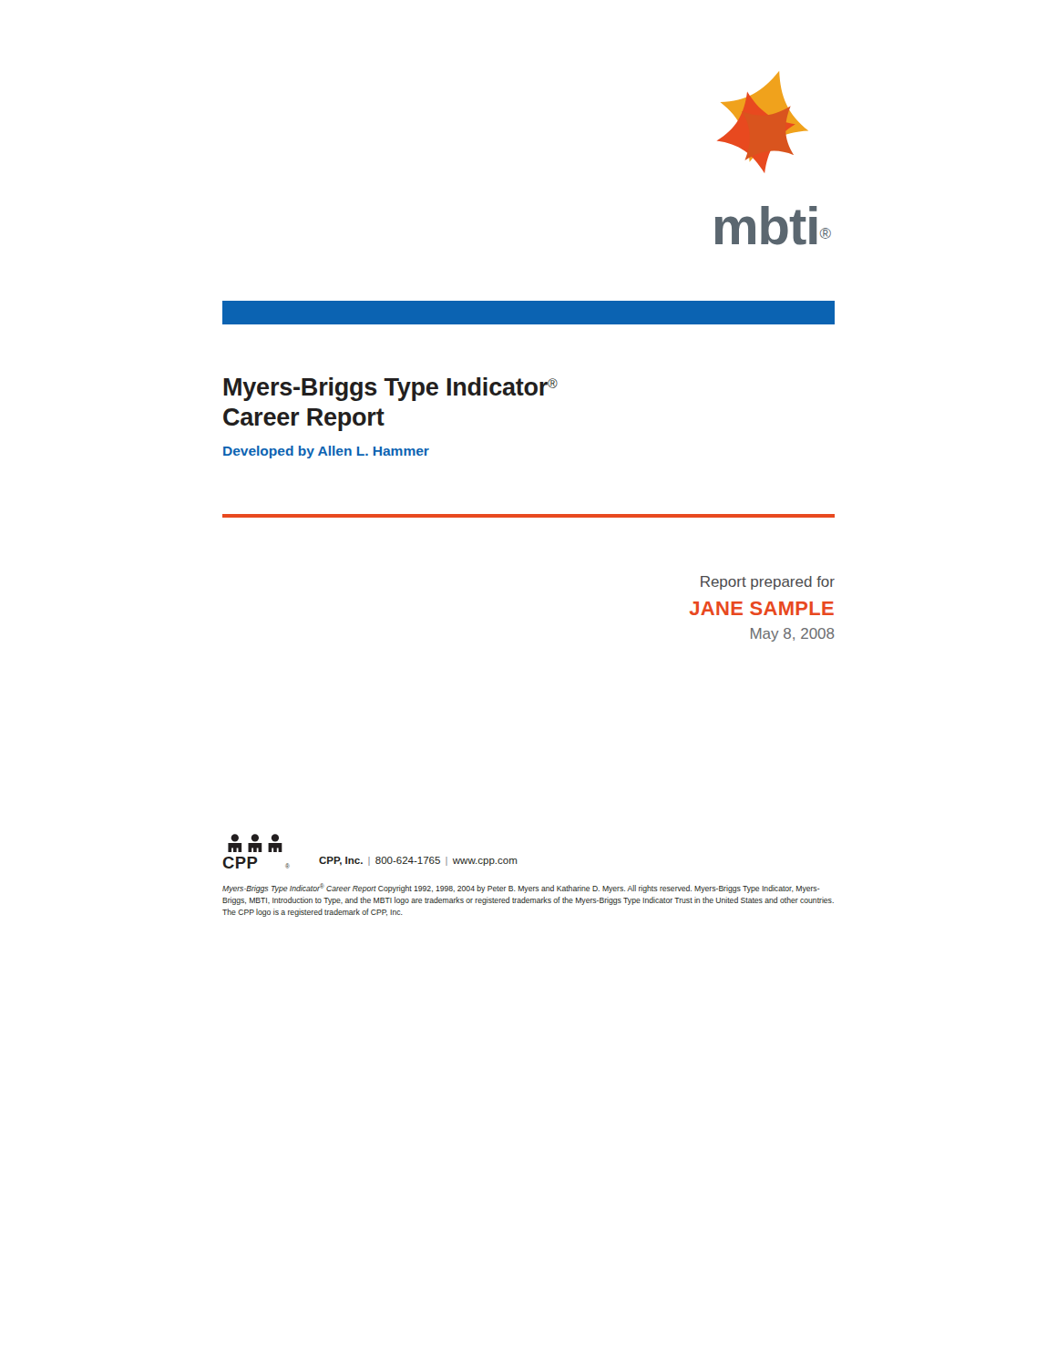mbti®
Myers-Briggs Type Indicator®
Career Report
Developed by Allen L. Hammer
Report prepared for
JANE SAMPLE
May 8, 2008
CPP ®
CPP, Inc. | 800-624-1765 | www.cpp.com
Myers-Briggs Type Indicator® Career Report Copyright 1992, 1998, 2004 by Peter B. Myers and Katharine D. Myers. All rights reserved. Myers-Briggs Type Indicator, Myers-Briggs, MBTI, Introduction to Type, and the MBTI logo are trademarks or registered trademarks of the Myers-Briggs Type Indicator Trust in the United States and other countries. The CPP logo is a registered trademark of CPP, Inc.